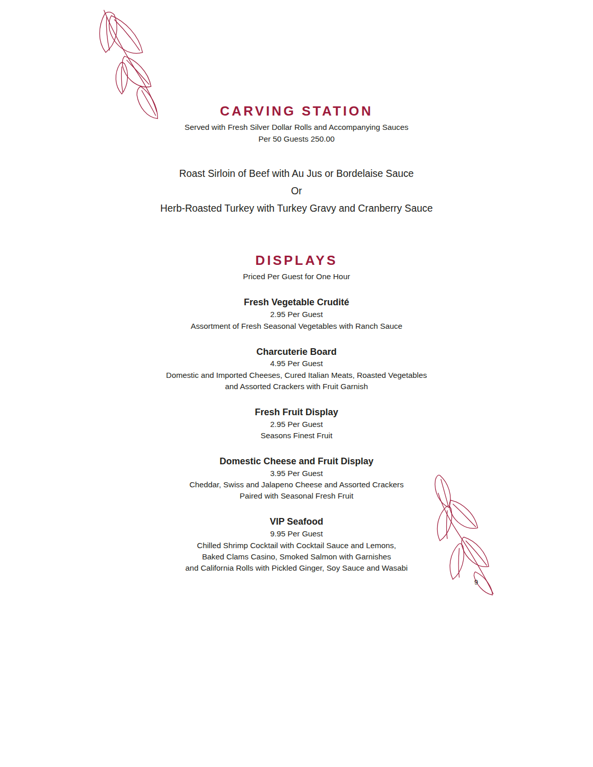Carving Station
Served with Fresh Silver Dollar Rolls and Accompanying Sauces
Per 50 Guests 250.00
Roast Sirloin of Beef with Au Jus or Bordelaise Sauce Or Herb-Roasted Turkey with Turkey Gravy and Cranberry Sauce
Displays
Priced Per Guest for One Hour
Fresh Vegetable Crudité
2.95 Per Guest
Assortment of Fresh Seasonal Vegetables with Ranch Sauce
Charcuterie Board
4.95 Per Guest
Domestic and Imported Cheeses, Cured Italian Meats, Roasted Vegetables
and Assorted Crackers with Fruit Garnish
Fresh Fruit Display
2.95 Per Guest
Seasons Finest Fruit
Domestic Cheese and Fruit Display
3.95 Per Guest
Cheddar, Swiss and Jalapeno Cheese and Assorted Crackers
Paired with Seasonal Fresh Fruit
VIP Seafood
9.95 Per Guest
Chilled Shrimp Cocktail with Cocktail Sauce and Lemons,
Baked Clams Casino, Smoked Salmon with Garnishes
and California Rolls with Pickled Ginger, Soy Sauce and Wasabi
9